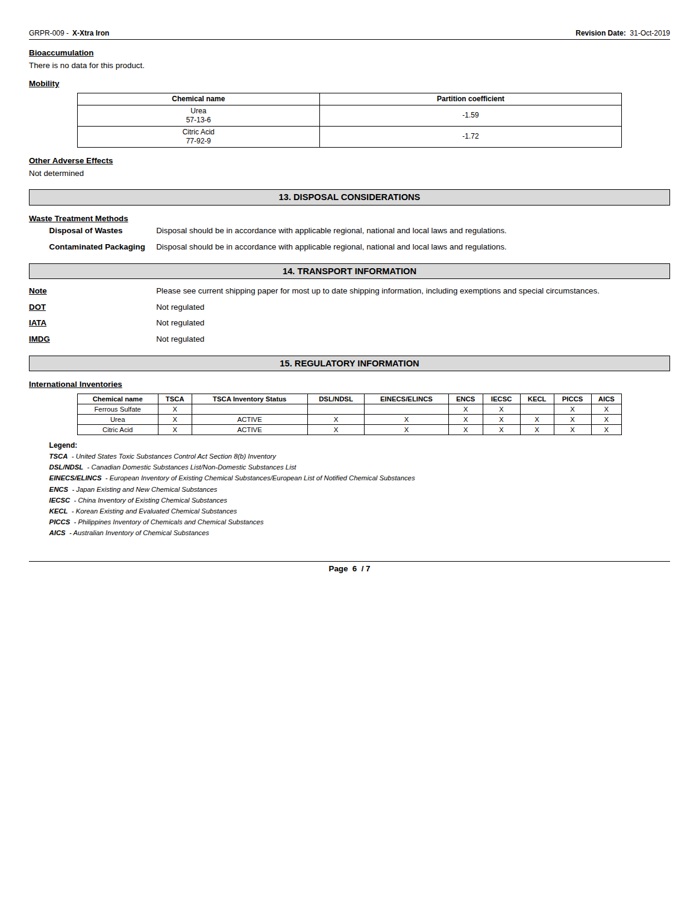GRPR-009 -X-Xtra Iron
Revision Date: 31-Oct-2019
Bioaccumulation
There is no data for this product.
Mobility
| Chemical name | Partition coefficient |
| --- | --- |
| Urea 57-13-6 | -1.59 |
| Citric Acid 77-92-9 | -1.72 |
Other Adverse Effects
Not determined
13. DISPOSAL CONSIDERATIONS
Waste Treatment Methods
Disposal of Wastes
Disposal should be in accordance with applicable regional, national and local laws and regulations.
Contaminated Packaging
Disposal should be in accordance with applicable regional, national and local laws and regulations.
14. TRANSPORT INFORMATION
Note
Please see current shipping paper for most up to date shipping information, including exemptions and special circumstances.
DOT
Not regulated
IATA
Not regulated
IMDG
Not regulated
15. REGULATORY INFORMATION
International Inventories
| Chemical name | TSCA | TSCA Inventory Status | DSL/NDSL | EINECS/ELINCS | ENCS | IECSC | KECL | PICCS | AICS |
| --- | --- | --- | --- | --- | --- | --- | --- | --- | --- |
| Ferrous Sulfate | X | | | | X | X | | X | X |
| Urea | X | ACTIVE | X | X | X | X | X | X | X |
| Citric Acid | X | ACTIVE | X | X | X | X | X | X | X |
Legend:
TSCA - United States Toxic Substances Control Act Section 8(b) Inventory
DSL/NDSL - Canadian Domestic Substances List/Non-Domestic Substances List
EINECS/ELINCS - European Inventory of Existing Chemical Substances/European List of Notified Chemical Substances
ENCS - Japan Existing and New Chemical Substances
IECSC - China Inventory of Existing Chemical Substances
KECL - Korean Existing and Evaluated Chemical Substances
PICCS - Philippines Inventory of Chemicals and Chemical Substances
AICS - Australian Inventory of Chemical Substances
Page 6 / 7